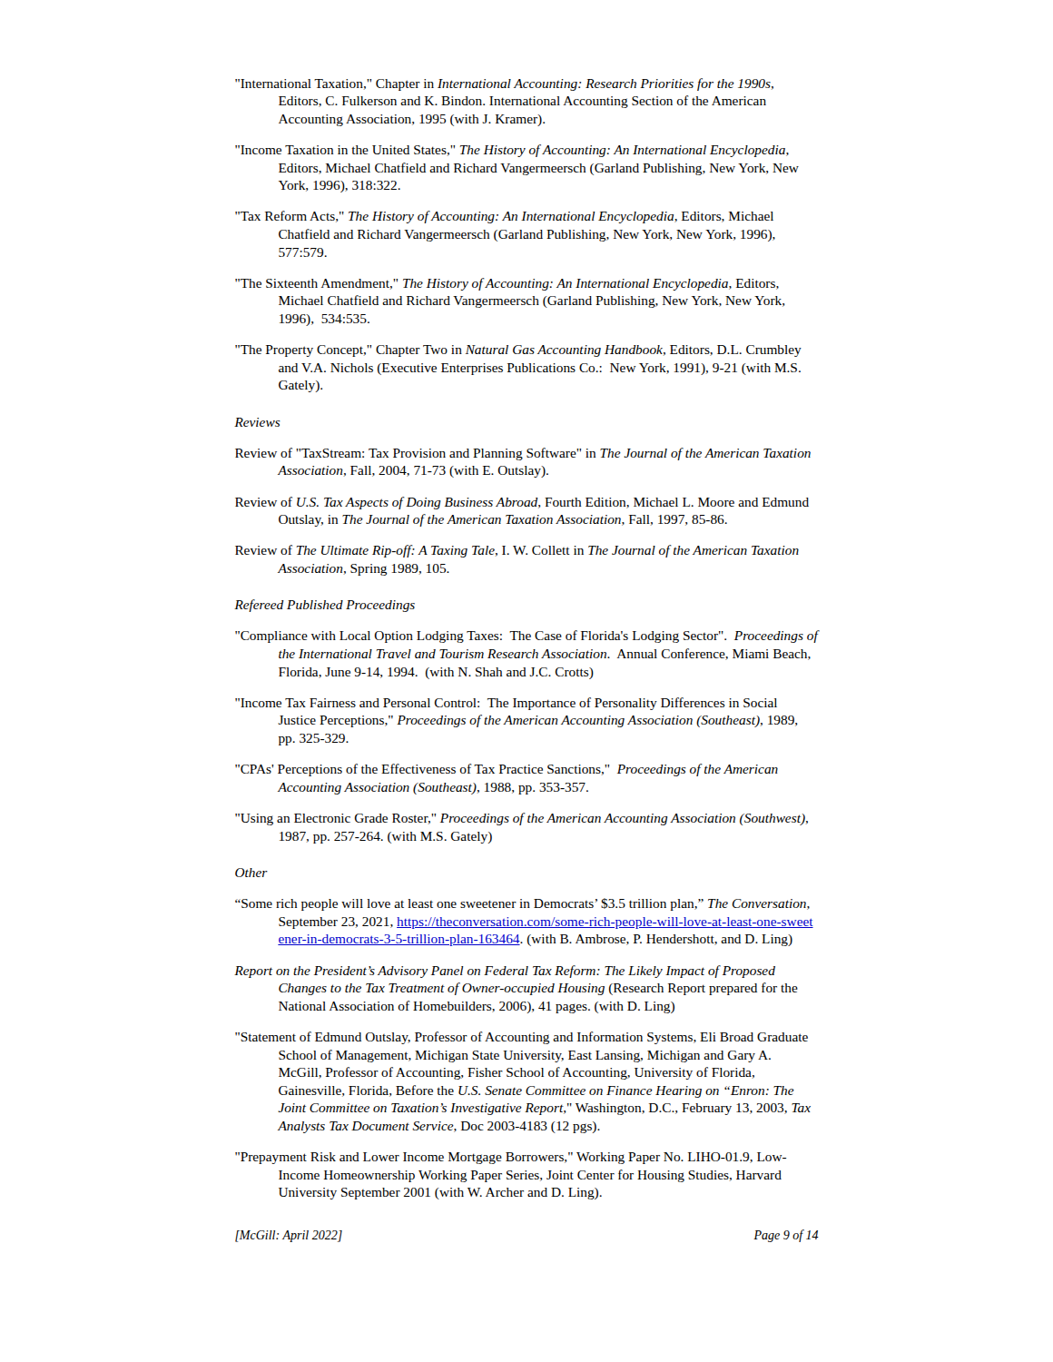"International Taxation," Chapter in International Accounting: Research Priorities for the 1990s, Editors, C. Fulkerson and K. Bindon. International Accounting Section of the American Accounting Association, 1995 (with J. Kramer).
"Income Taxation in the United States," The History of Accounting: An International Encyclopedia, Editors, Michael Chatfield and Richard Vangermeersch (Garland Publishing, New York, New York, 1996), 318:322.
"Tax Reform Acts," The History of Accounting: An International Encyclopedia, Editors, Michael Chatfield and Richard Vangermeersch (Garland Publishing, New York, New York, 1996), 577:579.
"The Sixteenth Amendment," The History of Accounting: An International Encyclopedia, Editors, Michael Chatfield and Richard Vangermeersch (Garland Publishing, New York, New York, 1996), 534:535.
"The Property Concept," Chapter Two in Natural Gas Accounting Handbook, Editors, D.L. Crumbley and V.A. Nichols (Executive Enterprises Publications Co.: New York, 1991), 9-21 (with M.S. Gately).
Reviews
Review of "TaxStream: Tax Provision and Planning Software" in The Journal of the American Taxation Association, Fall, 2004, 71-73 (with E. Outslay).
Review of U.S. Tax Aspects of Doing Business Abroad, Fourth Edition, Michael L. Moore and Edmund Outslay, in The Journal of the American Taxation Association, Fall, 1997, 85-86.
Review of The Ultimate Rip-off: A Taxing Tale, I. W. Collett in The Journal of the American Taxation Association, Spring 1989, 105.
Refereed Published Proceedings
"Compliance with Local Option Lodging Taxes: The Case of Florida's Lodging Sector". Proceedings of the International Travel and Tourism Research Association. Annual Conference, Miami Beach, Florida, June 9-14, 1994. (with N. Shah and J.C. Crotts)
"Income Tax Fairness and Personal Control: The Importance of Personality Differences in Social Justice Perceptions," Proceedings of the American Accounting Association (Southeast), 1989, pp. 325-329.
"CPAs' Perceptions of the Effectiveness of Tax Practice Sanctions," Proceedings of the American Accounting Association (Southeast), 1988, pp. 353-357.
"Using an Electronic Grade Roster," Proceedings of the American Accounting Association (Southwest), 1987, pp. 257-264. (with M.S. Gately)
Other
“Some rich people will love at least one sweetener in Democrats’ $3.5 trillion plan,” The Conversation, September 23, 2021, https://theconversation.com/some-rich-people-will-love-at-least-one-sweetener-in-democrats-3-5-trillion-plan-163464. (with B. Ambrose, P. Hendershott, and D. Ling)
Report on the President’s Advisory Panel on Federal Tax Reform: The Likely Impact of Proposed Changes to the Tax Treatment of Owner-occupied Housing (Research Report prepared for the National Association of Homebuilders, 2006), 41 pages. (with D. Ling)
"Statement of Edmund Outslay, Professor of Accounting and Information Systems, Eli Broad Graduate School of Management, Michigan State University, East Lansing, Michigan and Gary A. McGill, Professor of Accounting, Fisher School of Accounting, University of Florida, Gainesville, Florida, Before the U.S. Senate Committee on Finance Hearing on “Enron: The Joint Committee on Taxation’s Investigative Report," Washington, D.C., February 13, 2003, Tax Analysts Tax Document Service, Doc 2003-4183 (12 pgs).
"Prepayment Risk and Lower Income Mortgage Borrowers," Working Paper No. LIHO-01.9, Low-Income Homeownership Working Paper Series, Joint Center for Housing Studies, Harvard University September 2001 (with W. Archer and D. Ling).
[McGill: April 2022] Page 9 of 14